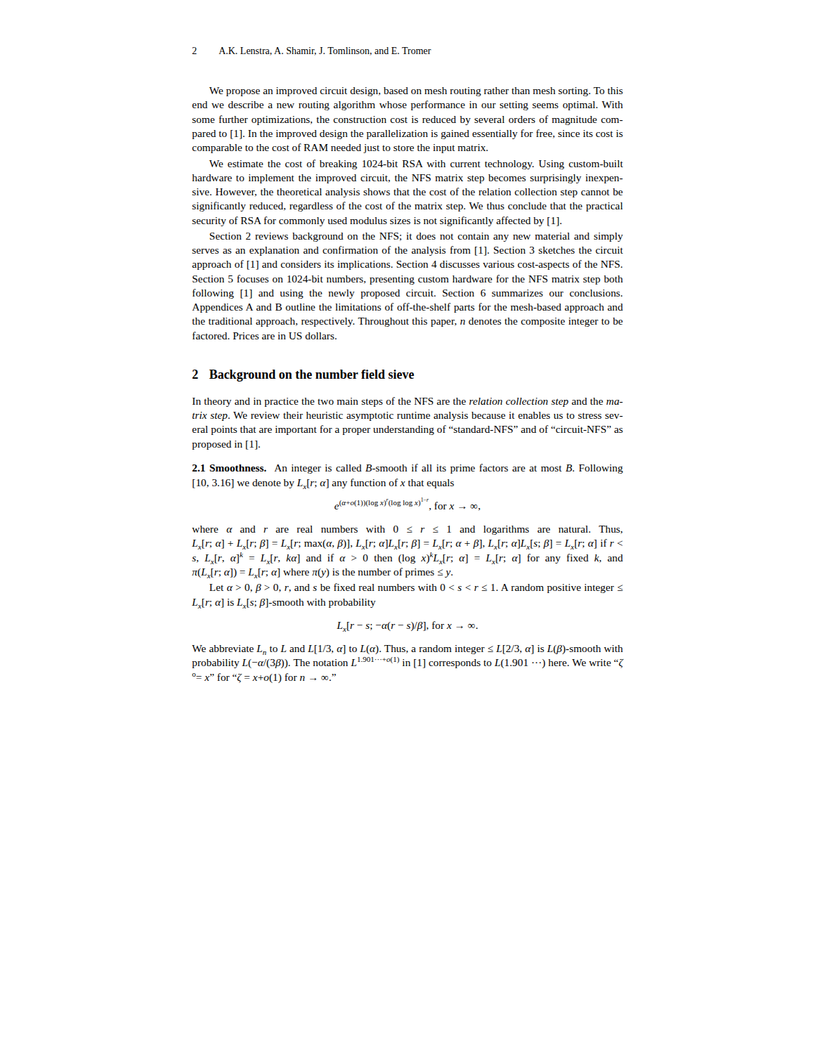2 A.K. Lenstra, A. Shamir, J. Tomlinson, and E. Tromer
We propose an improved circuit design, based on mesh routing rather than mesh sorting. To this end we describe a new routing algorithm whose performance in our setting seems optimal. With some further optimizations, the construction cost is reduced by several orders of magnitude compared to [1]. In the improved design the parallelization is gained essentially for free, since its cost is comparable to the cost of RAM needed just to store the input matrix.
We estimate the cost of breaking 1024-bit RSA with current technology. Using custom-built hardware to implement the improved circuit, the NFS matrix step becomes surprisingly inexpensive. However, the theoretical analysis shows that the cost of the relation collection step cannot be significantly reduced, regardless of the cost of the matrix step. We thus conclude that the practical security of RSA for commonly used modulus sizes is not significantly affected by [1].
Section 2 reviews background on the NFS; it does not contain any new material and simply serves as an explanation and confirmation of the analysis from [1]. Section 3 sketches the circuit approach of [1] and considers its implications. Section 4 discusses various cost-aspects of the NFS. Section 5 focuses on 1024-bit numbers, presenting custom hardware for the NFS matrix step both following [1] and using the newly proposed circuit. Section 6 summarizes our conclusions. Appendices A and B outline the limitations of off-the-shelf parts for the mesh-based approach and the traditional approach, respectively. Throughout this paper, n denotes the composite integer to be factored. Prices are in US dollars.
2 Background on the number field sieve
In theory and in practice the two main steps of the NFS are the relation collection step and the matrix step. We review their heuristic asymptotic runtime analysis because it enables us to stress several points that are important for a proper understanding of “standard-NFS” and of “circuit-NFS” as proposed in [1].
2.1 Smoothness. An integer is called B-smooth if all its prime factors are at most B. Following [10, 3.16] we denote by Lx[r; α] any function of x that equals
e(α+o(1))(log x)r(log log x)1−r, for x → ∞,
where α and r are real numbers with 0 ≤ r ≤ 1 and logarithms are natural. Thus, Lx[r; α] + Lx[r; β] = Lx[r; max(α, β)], Lx[r; α]Lx[r; β] = Lx[r; α + β], Lx[r; α]Lx[s; β] = Lx[r; α] if r < s, Lx[r, α]k = Lx[r, kα] and if α > 0 then (log x)kLx[r; α] = Lx[r; α] for any fixed k, and π(Lx[r; α]) = Lx[r; α] where π(y) is the number of primes ≤ y.
Let α > 0, β > 0, r, and s be fixed real numbers with 0 < s < r ≤ 1. A random positive integer ≤ Lx[r; α] is Lx[s; β]-smooth with probability
Lx[r − s; −α(r − s)/β], for x → ∞.
We abbreviate Ln to L and L[1/3, α] to L(α). Thus, a random integer ≤ L[2/3, α] is L(β)-smooth with probability L(−α/(3β)). The notation L1.901···+o(1) in [1] corresponds to L(1.901 ···) here. We write “ζ o= x” for “ζ = x+o(1) for n → ∞.”